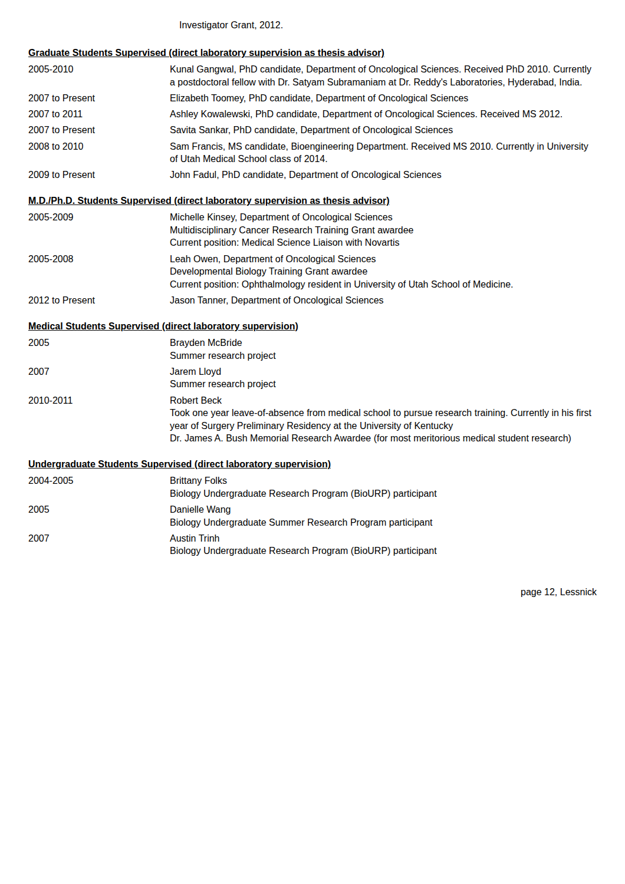Investigator Grant, 2012.
Graduate Students Supervised (direct laboratory supervision as thesis advisor)
2005-2010
Kunal Gangwal, PhD candidate, Department of Oncological Sciences. Received PhD 2010. Currently a postdoctoral fellow with Dr. Satyam Subramaniam at Dr. Reddy's Laboratories, Hyderabad, India.
2007 to Present
Elizabeth Toomey, PhD candidate, Department of Oncological Sciences
2007 to 2011
Ashley Kowalewski, PhD candidate, Department of Oncological Sciences. Received MS 2012.
2007 to Present
Savita Sankar, PhD candidate, Department of Oncological Sciences
2008 to 2010
Sam Francis, MS candidate, Bioengineering Department. Received MS 2010. Currently in University of Utah Medical School class of 2014.
2009 to Present
John Fadul, PhD candidate, Department of Oncological Sciences
M.D./Ph.D. Students Supervised (direct laboratory supervision as thesis advisor)
2005-2009
Michelle Kinsey, Department of Oncological Sciences
Multidisciplinary Cancer Research Training Grant awardee
Current position: Medical Science Liaison with Novartis
2005-2008
Leah Owen, Department of Oncological Sciences
Developmental Biology Training Grant awardee
Current position: Ophthalmology resident in University of Utah School of Medicine.
2012 to Present
Jason Tanner, Department of Oncological Sciences
Medical Students Supervised (direct laboratory supervision)
2005
Brayden McBride
Summer research project
2007
Jarem Lloyd
Summer research project
2010-2011
Robert Beck
Took one year leave-of-absence from medical school to pursue research training. Currently in his first year of Surgery Preliminary Residency at the University of Kentucky
Dr. James A. Bush Memorial Research Awardee (for most meritorious medical student research)
Undergraduate Students Supervised (direct laboratory supervision)
2004-2005
Brittany Folks
Biology Undergraduate Research Program (BioURP) participant
2005
Danielle Wang
Biology Undergraduate Summer Research Program participant
2007
Austin Trinh
Biology Undergraduate Research Program (BioURP) participant
page 12, Lessnick